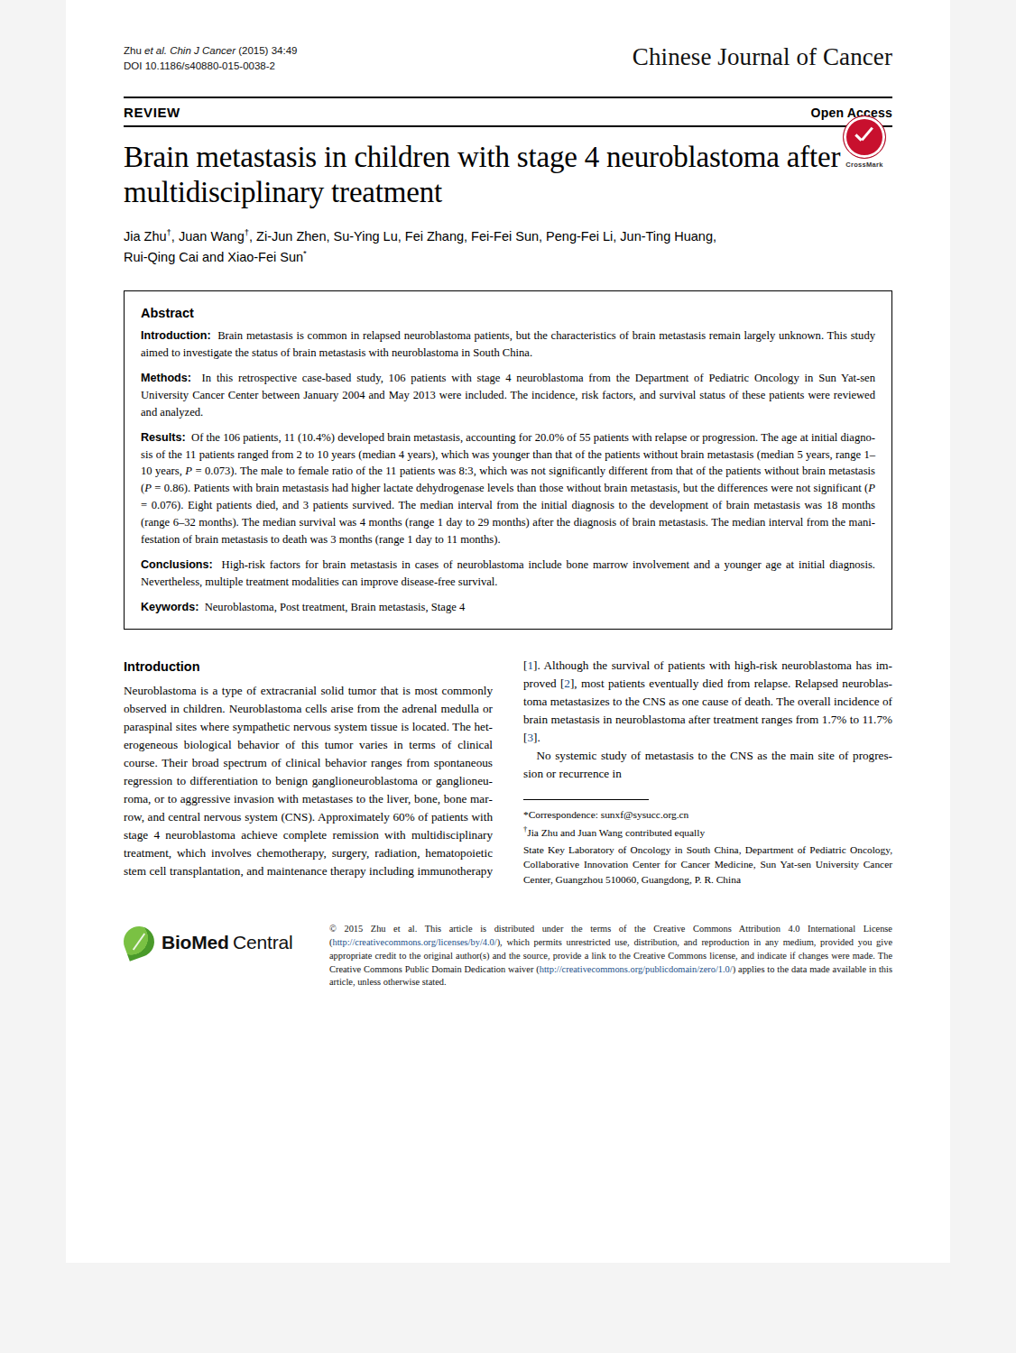Zhu et al. Chin J Cancer (2015) 34:49
DOI 10.1186/s40880-015-0038-2
Chinese Journal of Cancer
REVIEW
Open Access
CrossMark
Brain metastasis in children with stage 4 neuroblastoma after multidisciplinary treatment
Jia Zhu†, Juan Wang†, Zi-Jun Zhen, Su-Ying Lu, Fei Zhang, Fei-Fei Sun, Peng-Fei Li, Jun-Ting Huang,
Rui-Qing Cai and Xiao-Fei Sun*
Abstract
Introduction: Brain metastasis is common in relapsed neuroblastoma patients, but the characteristics of brain metastasis remain largely unknown. This study aimed to investigate the status of brain metastasis with neuroblastoma in South China.
Methods: In this retrospective case-based study, 106 patients with stage 4 neuroblastoma from the Department of Pediatric Oncology in Sun Yat-sen University Cancer Center between January 2004 and May 2013 were included. The incidence, risk factors, and survival status of these patients were reviewed and analyzed.
Results: Of the 106 patients, 11 (10.4%) developed brain metastasis, accounting for 20.0% of 55 patients with relapse or progression. The age at initial diagnosis of the 11 patients ranged from 2 to 10 years (median 4 years), which was younger than that of the patients without brain metastasis (median 5 years, range 1–10 years, P = 0.073). The male to female ratio of the 11 patients was 8:3, which was not significantly different from that of the patients without brain metastasis (P = 0.86). Patients with brain metastasis had higher lactate dehydrogenase levels than those without brain metastasis, but the differences were not significant (P = 0.076). Eight patients died, and 3 patients survived. The median interval from the initial diagnosis to the development of brain metastasis was 18 months (range 6–32 months). The median survival was 4 months (range 1 day to 29 months) after the diagnosis of brain metastasis. The median interval from the manifestation of brain metastasis to death was 3 months (range 1 day to 11 months).
Conclusions: High-risk factors for brain metastasis in cases of neuroblastoma include bone marrow involvement and a younger age at initial diagnosis. Nevertheless, multiple treatment modalities can improve disease-free survival.
Keywords: Neuroblastoma, Post treatment, Brain metastasis, Stage 4
Introduction
Neuroblastoma is a type of extracranial solid tumor that is most commonly observed in children. Neuroblastoma cells arise from the adrenal medulla or paraspinal sites where sympathetic nervous system tissue is located. The heterogeneous biological behavior of this tumor varies in terms of clinical course. Their broad spectrum of clinical behavior ranges from spontaneous regression to differentiation to benign ganglioneuroblastoma or ganglioneuroma, or to aggressive invasion with metastases to the liver, bone, bone marrow, and central nervous system (CNS). Approximately 60% of patients with stage 4 neuroblastoma achieve complete remission with multidisciplinary treatment, which involves chemotherapy, surgery, radiation, hematopoietic stem cell transplantation, and maintenance therapy including immunotherapy [1]. Although the survival of patients with high-risk neuroblastoma has improved [2], most patients eventually died from relapse. Relapsed neuroblastoma metastasizes to the CNS as one cause of death. The overall incidence of brain metastasis in neuroblastoma after treatment ranges from 1.7% to 11.7% [3].
No systemic study of metastasis to the CNS as the main site of progression or recurrence in
*Correspondence: sunxf@sysucc.org.cn
†Jia Zhu and Juan Wang contributed equally
State Key Laboratory of Oncology in South China, Department of Pediatric Oncology, Collaborative Innovation Center for Cancer Medicine, Sun Yat-sen University Cancer Center, Guangzhou 510060, Guangdong, P. R. China
BioMed Central
© 2015 Zhu et al. This article is distributed under the terms of the Creative Commons Attribution 4.0 International License (http://creativecommons.org/licenses/by/4.0/), which permits unrestricted use, distribution, and reproduction in any medium, provided you give appropriate credit to the original author(s) and the source, provide a link to the Creative Commons license, and indicate if changes were made. The Creative Commons Public Domain Dedication waiver (http://creativecommons.org/publicdomain/zero/1.0/) applies to the data made available in this article, unless otherwise stated.